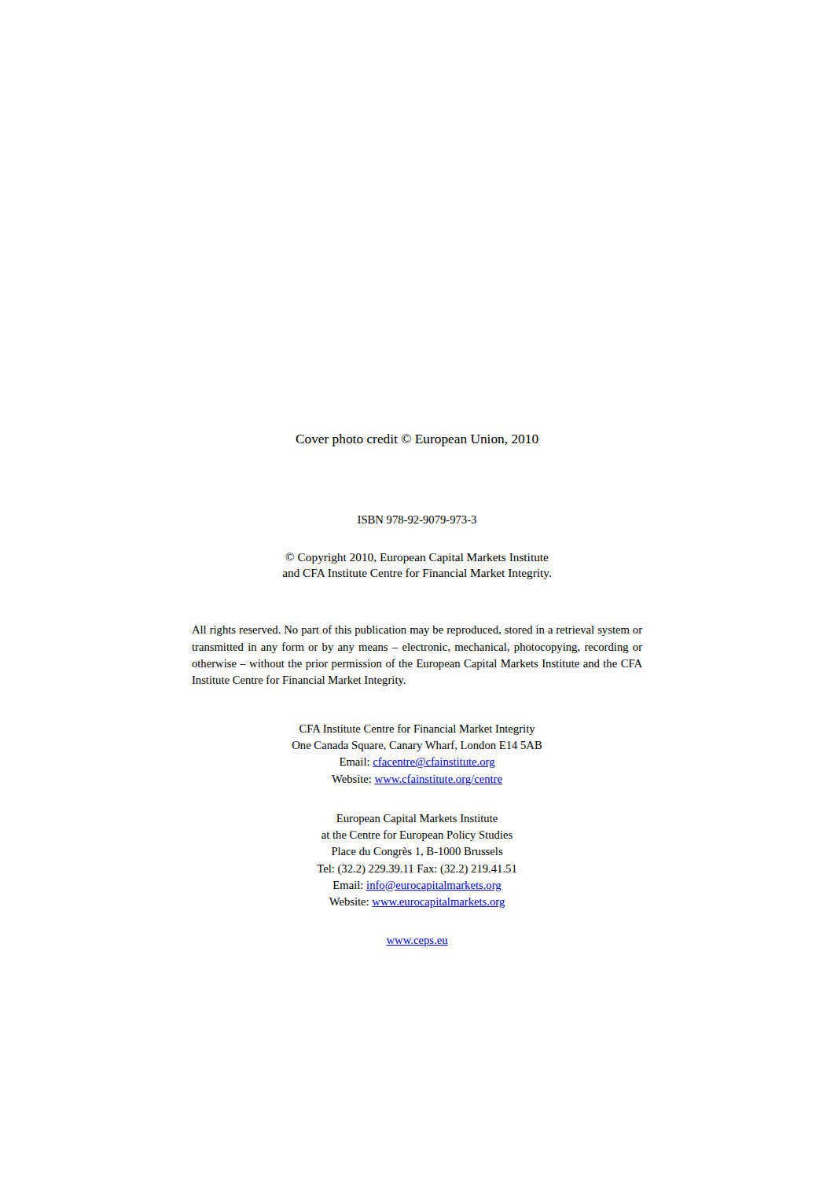Cover photo credit © European Union, 2010
ISBN 978-92-9079-973-3
© Copyright 2010, European Capital Markets Institute
and CFA Institute Centre for Financial Market Integrity.
All rights reserved. No part of this publication may be reproduced, stored in a retrieval system or transmitted in any form or by any means – electronic, mechanical, photocopying, recording or otherwise – without the prior permission of the European Capital Markets Institute and the CFA Institute Centre for Financial Market Integrity.
CFA Institute Centre for Financial Market Integrity
One Canada Square, Canary Wharf, London E14 5AB
Email: cfacentre@cfainstitute.org
Website: www.cfainstitute.org/centre
European Capital Markets Institute
at the Centre for European Policy Studies
Place du Congrès 1, B-1000 Brussels
Tel: (32.2) 229.39.11 Fax: (32.2) 219.41.51
Email: info@eurocapitalmarkets.org
Website: www.eurocapitalmarkets.org
www.ceps.eu